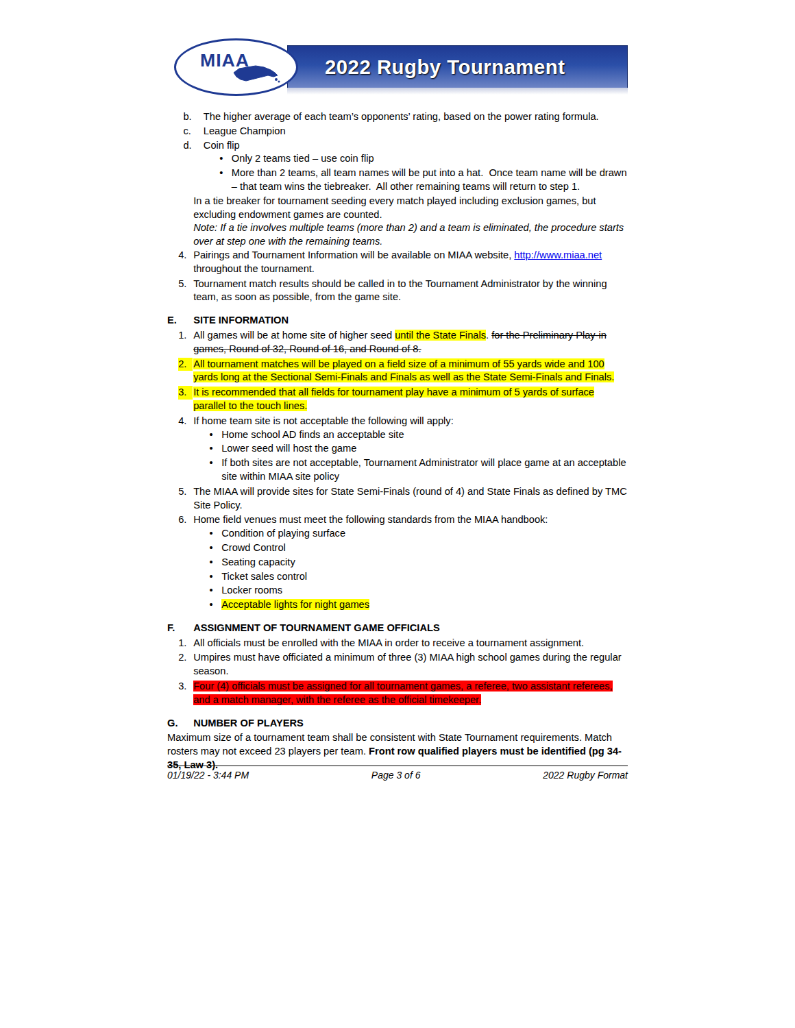2022 Rugby Tournament
MIAA
b. The higher average of each team’s opponents’ rating, based on the power rating formula.
c. League Champion
d. Coin flip
Only 2 teams tied – use coin flip
More than 2 teams, all team names will be put into a hat. Once team name will be drawn – that team wins the tiebreaker. All other remaining teams will return to step 1.
In a tie breaker for tournament seeding every match played including exclusion games, but excluding endowment games are counted.
Note: If a tie involves multiple teams (more than 2) and a team is eliminated, the procedure starts over at step one with the remaining teams.
4. Pairings and Tournament Information will be available on MIAA website, http://www.miaa.net throughout the tournament.
5. Tournament match results should be called in to the Tournament Administrator by the winning team, as soon as possible, from the game site.
E. SITE INFORMATION
1. All games will be at home site of higher seed until the State Finals. for the Preliminary Play-in games, Round of 32, Round of 16, and Round of 8.
2. All tournament matches will be played on a field size of a minimum of 55 yards wide and 100 yards long at the Sectional Semi-Finals and Finals as well as the State Semi-Finals and Finals.
3. It is recommended that all fields for tournament play have a minimum of 5 yards of surface parallel to the touch lines.
4. If home team site is not acceptable the following will apply:
Home school AD finds an acceptable site
Lower seed will host the game
If both sites are not acceptable, Tournament Administrator will place game at an acceptable site within MIAA site policy
5. The MIAA will provide sites for State Semi-Finals (round of 4) and State Finals as defined by TMC Site Policy.
6. Home field venues must meet the following standards from the MIAA handbook:
Condition of playing surface
Crowd Control
Seating capacity
Ticket sales control
Locker rooms
Acceptable lights for night games
F. ASSIGNMENT OF TOURNAMENT GAME OFFICIALS
1. All officials must be enrolled with the MIAA in order to receive a tournament assignment.
2. Umpires must have officiated a minimum of three (3) MIAA high school games during the regular season.
3. Four (4) officials must be assigned for all tournament games, a referee, two assistant referees, and a match manager, with the referee as the official timekeeper.
G. NUMBER OF PLAYERS
Maximum size of a tournament team shall be consistent with State Tournament requirements. Match rosters may not exceed 23 players per team. Front row qualified players must be identified (pg 34-35, Law 3).
01/19/22 - 3:44 PM
Page 3 of 6
2022 Rugby Format